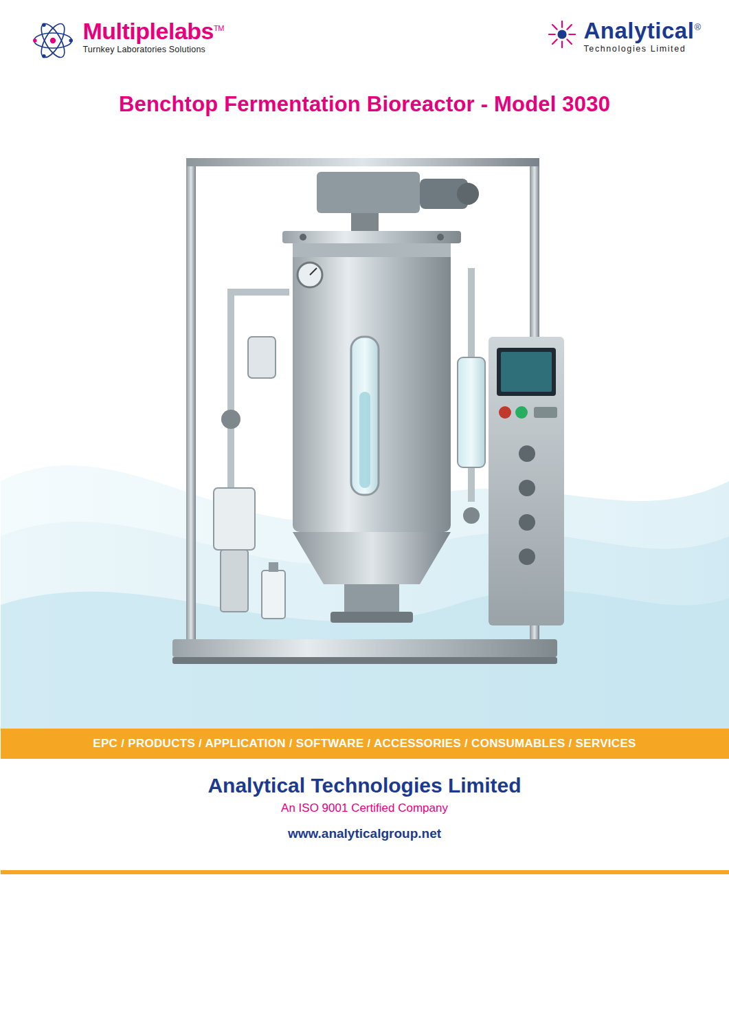MultiplelabsTM Turnkey Laboratories Solutions
Analytical® Technologies Limited
Benchtop Fermentation Bioreactor - Model 3030
EPC / PRODUCTS / APPLICATION / SOFTWARE / ACCESSORIES / CONSUMABLES / SERVICES
Analytical Technologies Limited
An ISO 9001 Certified Company
www.analyticalgroup.net